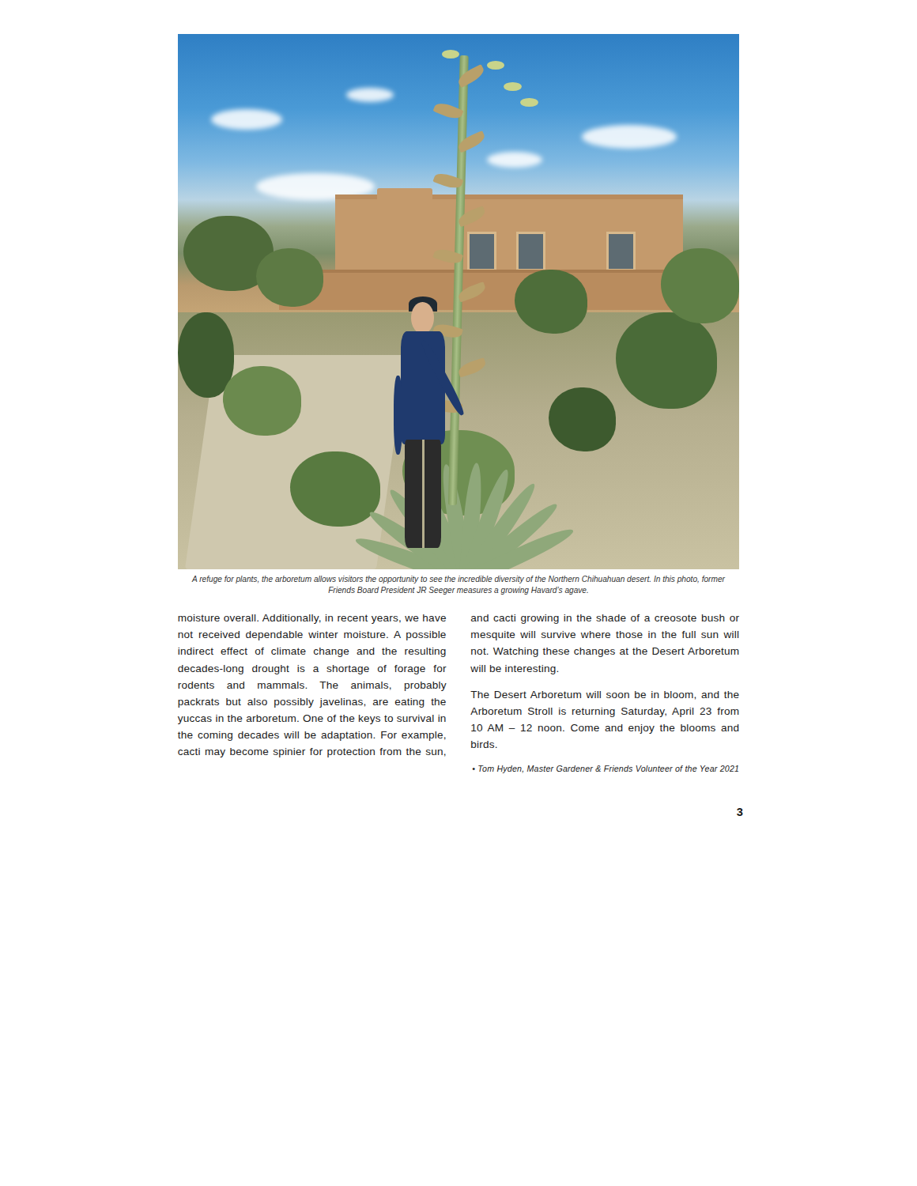A refuge for plants, the arboretum allows visitors the opportunity to see the incredible diversity of the Northern Chihuahuan desert. In this photo, former Friends Board President JR Seeger measures a growing Havard’s agave.
moisture overall. Additionally, in recent years, we have not received dependable winter moisture. A possible indirect effect of climate change and the resulting decades-long drought is a shortage of forage for rodents and mammals. The animals, probably packrats but also possibly javelinas, are eating the yuccas in the arboretum. One of the keys to survival in the coming decades will be adaptation. For example, cacti may become spinier for protection from the sun, and cacti growing in the shade of a creosote bush or mesquite will survive where those in the full sun will not. Watching these changes at the Desert Arboretum will be interesting.
The Desert Arboretum will soon be in bloom, and the Arboretum Stroll is returning Saturday, April 23 from 10 AM – 12 noon. Come and enjoy the blooms and birds.
• Tom Hyden, Master Gardener & Friends Volunteer of the Year 2021
3